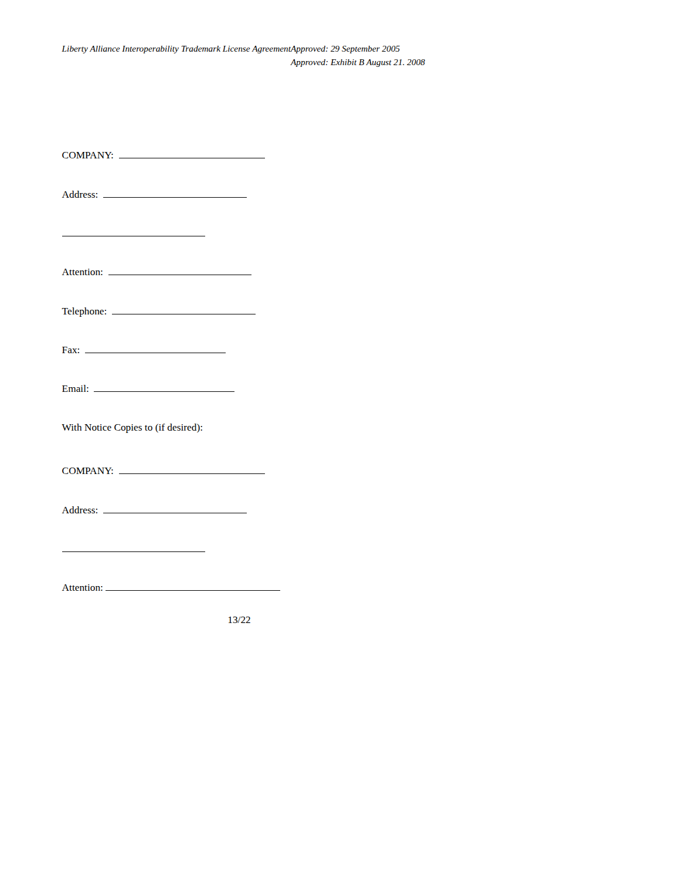Liberty Alliance Interoperability Trademark License Agreement
Approved: 29 September 2005
Approved: Exhibit B August 21. 2008
COMPANY:
Address:
Attention:
Telephone:
Fax:
Email:
With Notice Copies to (if desired):
COMPANY:
Address:
Attention:
13/22